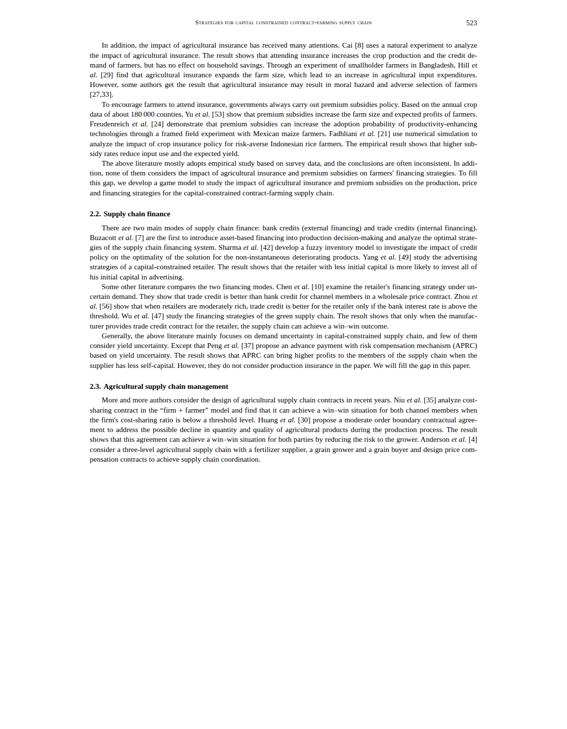Strategies for capital constrained contract-farming supply chain 523
In addition, the impact of agricultural insurance has received many attentions. Cai [8] uses a natural experiment to analyze the impact of agricultural insurance. The result shows that attending insurance increases the crop production and the credit demand of farmers, but has no effect on household savings. Through an experiment of smallholder farmers in Bangladesh, Hill et al. [29] find that agricultural insurance expands the farm size, which lead to an increase in agricultural input expenditures. However, some authors get the result that agricultural insurance may result in moral hazard and adverse selection of farmers [27,33].
To encourage farmers to attend insurance, governments always carry out premium subsidies policy. Based on the annual crop data of about 180 000 counties, Yu et al. [53] show that premium subsidies increase the farm size and expected profits of farmers. Freudenreich et al. [24] demonstrate that premium subsidies can increase the adoption probability of productivity-enhancing technologies through a framed field experiment with Mexican maize farmers. Fadhliani et al. [21] use numerical simulation to analyze the impact of crop insurance policy for risk-averse Indonesian rice farmers. The empirical result shows that higher subsidy rates reduce input use and the expected yield.
The above literature mostly adopts empirical study based on survey data, and the conclusions are often inconsistent. In addition, none of them considers the impact of agricultural insurance and premium subsidies on farmers' financing strategies. To fill this gap, we develop a game model to study the impact of agricultural insurance and premium subsidies on the production, price and financing strategies for the capital-constrained contract-farming supply chain.
2.2. Supply chain finance
There are two main modes of supply chain finance: bank credits (external financing) and trade credits (internal financing). Buzacott et al. [7] are the first to introduce asset-based financing into production decision-making and analyze the optimal strategies of the supply chain financing system. Sharma et al. [42] develop a fuzzy inventory model to investigate the impact of credit policy on the optimality of the solution for the non-instantaneous deteriorating products. Yang et al. [49] study the advertising strategies of a capital-constrained retailer. The result shows that the retailer with less initial capital is more likely to invest all of his initial capital in advertising.
Some other literature compares the two financing modes. Chen et al. [10] examine the retailer's financing strategy under uncertain demand. They show that trade credit is better than bank credit for channel members in a wholesale price contract. Zhou et al. [56] show that when retailers are moderately rich, trade credit is better for the retailer only if the bank interest rate is above the threshold. Wu et al. [47] study the financing strategies of the green supply chain. The result shows that only when the manufacturer provides trade credit contract for the retailer, the supply chain can achieve a win–win outcome.
Generally, the above literature mainly focuses on demand uncertainty in capital-constrained supply chain, and few of them consider yield uncertainty. Except that Peng et al. [37] propose an advance payment with risk compensation mechanism (APRC) based on yield uncertainty. The result shows that APRC can bring higher profits to the members of the supply chain when the supplier has less self-capital. However, they do not consider production insurance in the paper. We will fill the gap in this paper.
2.3. Agricultural supply chain management
More and more authors consider the design of agricultural supply chain contracts in recent years. Niu et al. [35] analyze cost-sharing contract in the “firm + farmer” model and find that it can achieve a win–win situation for both channel members when the firm's cost-sharing ratio is below a threshold level. Huang et al. [30] propose a moderate order boundary contractual agreement to address the possible decline in quantity and quality of agricultural products during the production process. The result shows that this agreement can achieve a win–win situation for both parties by reducing the risk to the grower. Anderson et al. [4] consider a three-level agricultural supply chain with a fertilizer supplier, a grain grower and a grain buyer and design price compensation contracts to achieve supply chain coordination.